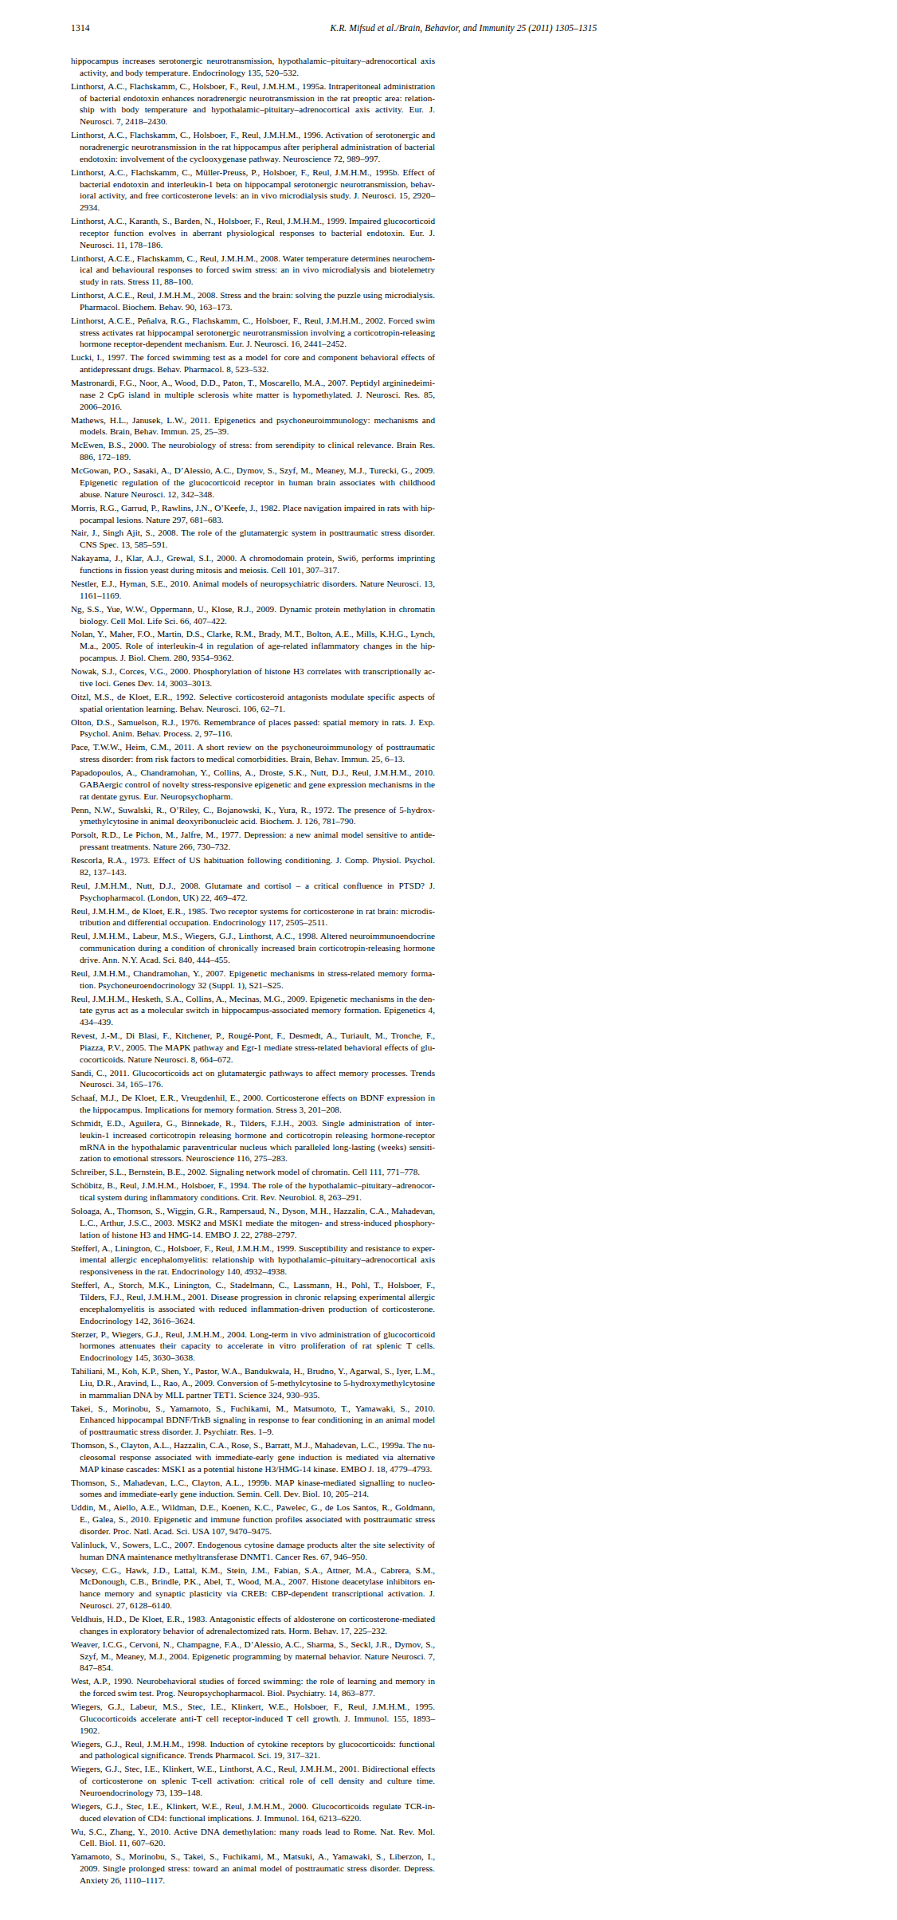1314 K.R. Mifsud et al./Brain, Behavior, and Immunity 25 (2011) 1305–1315
hippocampus increases serotonergic neurotransmission, hypothalamic–pituitary–adrenocortical axis activity, and body temperature. Endocrinology 135, 520–532.
Linthorst, A.C., Flachskamm, C., Holsboer, F., Reul, J.M.H.M., 1995a. Intraperitoneal administration of bacterial endotoxin enhances noradrenergic neurotransmission in the rat preoptic area: relationship with body temperature and hypothalamic–pituitary–adrenocortical axis activity. Eur. J. Neurosci. 7, 2418–2430.
Linthorst, A.C., Flachskamm, C., Holsboer, F., Reul, J.M.H.M., 1996. Activation of serotonergic and noradrenergic neurotransmission in the rat hippocampus after peripheral administration of bacterial endotoxin: involvement of the cyclooxygenase pathway. Neuroscience 72, 989–997.
Linthorst, A.C., Flachskamm, C., Müller-Preuss, P., Holsboer, F., Reul, J.M.H.M., 1995b. Effect of bacterial endotoxin and interleukin-1 beta on hippocampal serotonergic neurotransmission, behavioral activity, and free corticosterone levels: an in vivo microdialysis study. J. Neurosci. 15, 2920–2934.
Linthorst, A.C., Karanth, S., Barden, N., Holsboer, F., Reul, J.M.H.M., 1999. Impaired glucocorticoid receptor function evolves in aberrant physiological responses to bacterial endotoxin. Eur. J. Neurosci. 11, 178–186.
Linthorst, A.C.E., Flachskamm, C., Reul, J.M.H.M., 2008. Water temperature determines neurochemical and behavioural responses to forced swim stress: an in vivo microdialysis and biotelemetry study in rats. Stress 11, 88–100.
Linthorst, A.C.E., Reul, J.M.H.M., 2008. Stress and the brain: solving the puzzle using microdialysis. Pharmacol. Biochem. Behav. 90, 163–173.
Linthorst, A.C.E., Peñalva, R.G., Flachskamm, C., Holsboer, F., Reul, J.M.H.M., 2002. Forced swim stress activates rat hippocampal serotonergic neurotransmission involving a corticotropin-releasing hormone receptor-dependent mechanism. Eur. J. Neurosci. 16, 2441–2452.
Lucki, I., 1997. The forced swimming test as a model for core and component behavioral effects of antidepressant drugs. Behav. Pharmacol. 8, 523–532.
Mastronardi, F.G., Noor, A., Wood, D.D., Paton, T., Moscarello, M.A., 2007. Peptidyl argininedeiminase 2 CpG island in multiple sclerosis white matter is hypomethylated. J. Neurosci. Res. 85, 2006–2016.
Mathews, H.L., Janusek, L.W., 2011. Epigenetics and psychoneuroimmunology: mechanisms and models. Brain, Behav. Immun. 25, 25–39.
McEwen, B.S., 2000. The neurobiology of stress: from serendipity to clinical relevance. Brain Res. 886, 172–189.
McGowan, P.O., Sasaki, A., D’Alessio, A.C., Dymov, S., Szyf, M., Meaney, M.J., Turecki, G., 2009. Epigenetic regulation of the glucocorticoid receptor in human brain associates with childhood abuse. Nature Neurosci. 12, 342–348.
Morris, R.G., Garrud, P., Rawlins, J.N., O’Keefe, J., 1982. Place navigation impaired in rats with hippocampal lesions. Nature 297, 681–683.
Nair, J., Singh Ajit, S., 2008. The role of the glutamatergic system in posttraumatic stress disorder. CNS Spec. 13, 585–591.
Nakayama, J., Klar, A.J., Grewal, S.I., 2000. A chromodomain protein, Swi6, performs imprinting functions in fission yeast during mitosis and meiosis. Cell 101, 307–317.
Nestler, E.J., Hyman, S.E., 2010. Animal models of neuropsychiatric disorders. Nature Neurosci. 13, 1161–1169.
Ng, S.S., Yue, W.W., Oppermann, U., Klose, R.J., 2009. Dynamic protein methylation in chromatin biology. Cell Mol. Life Sci. 66, 407–422.
Nolan, Y., Maher, F.O., Martin, D.S., Clarke, R.M., Brady, M.T., Bolton, A.E., Mills, K.H.G., Lynch, M.a., 2005. Role of interleukin-4 in regulation of age-related inflammatory changes in the hippocampus. J. Biol. Chem. 280, 9354–9362.
Nowak, S.J., Corces, V.G., 2000. Phosphorylation of histone H3 correlates with transcriptionally active loci. Genes Dev. 14, 3003–3013.
Oitzl, M.S., de Kloet, E.R., 1992. Selective corticosteroid antagonists modulate specific aspects of spatial orientation learning. Behav. Neurosci. 106, 62–71.
Olton, D.S., Samuelson, R.J., 1976. Remembrance of places passed: spatial memory in rats. J. Exp. Psychol. Anim. Behav. Process. 2, 97–116.
Pace, T.W.W., Heim, C.M., 2011. A short review on the psychoneuroimmunology of posttraumatic stress disorder: from risk factors to medical comorbidities. Brain, Behav. Immun. 25, 6–13.
Papadopoulos, A., Chandramohan, Y., Collins, A., Droste, S.K., Nutt, D.J., Reul, J.M.H.M., 2010. GABAergic control of novelty stress-responsive epigenetic and gene expression mechanisms in the rat dentate gyrus. Eur. Neuropsychopharm.
Penn, N.W., Suwalski, R., O’Riley, C., Bojanowski, K., Yura, R., 1972. The presence of 5-hydroxymethylcytosine in animal deoxyribonucleic acid. Biochem. J. 126, 781–790.
Porsolt, R.D., Le Pichon, M., Jalfre, M., 1977. Depression: a new animal model sensitive to antidepressant treatments. Nature 266, 730–732.
Rescorla, R.A., 1973. Effect of US habituation following conditioning. J. Comp. Physiol. Psychol. 82, 137–143.
Reul, J.M.H.M., Nutt, D.J., 2008. Glutamate and cortisol – a critical confluence in PTSD? J. Psychopharmacol. (London, UK) 22, 469–472.
Reul, J.M.H.M., de Kloet, E.R., 1985. Two receptor systems for corticosterone in rat brain: microdistribution and differential occupation. Endocrinology 117, 2505–2511.
Reul, J.M.H.M., Labeur, M.S., Wiegers, G.J., Linthorst, A.C., 1998. Altered neuroimmunoendocrine communication during a condition of chronically increased brain corticotropin-releasing hormone drive. Ann. N.Y. Acad. Sci. 840, 444–455.
Reul, J.M.H.M., Chandramohan, Y., 2007. Epigenetic mechanisms in stress-related memory formation. Psychoneuroendocrinology 32 (Suppl. 1), S21–S25.
Reul, J.M.H.M., Hesketh, S.A., Collins, A., Mecinas, M.G., 2009. Epigenetic mechanisms in the dentate gyrus act as a molecular switch in hippocampus-associated memory formation. Epigenetics 4, 434–439.
Revest, J.-M., Di Blasi, F., Kitchener, P., Rougé-Pont, F., Desmedt, A., Turiault, M., Tronche, F., Piazza, P.V., 2005. The MAPK pathway and Egr-1 mediate stress-related behavioral effects of glucocorticoids. Nature Neurosci. 8, 664–672.
Sandi, C., 2011. Glucocorticoids act on glutamatergic pathways to affect memory processes. Trends Neurosci. 34, 165–176.
Schaaf, M.J., De Kloet, E.R., Vreugdenhil, E., 2000. Corticosterone effects on BDNF expression in the hippocampus. Implications for memory formation. Stress 3, 201–208.
Schmidt, E.D., Aguilera, G., Binnekade, R., Tilders, F.J.H., 2003. Single administration of interleukin-1 increased corticotropin releasing hormone and corticotropin releasing hormone-receptor mRNA in the hypothalamic paraventricular nucleus which paralleled long-lasting (weeks) sensitization to emotional stressors. Neuroscience 116, 275–283.
Schreiber, S.L., Bernstein, B.E., 2002. Signaling network model of chromatin. Cell 111, 771–778.
Schöbitz, B., Reul, J.M.H.M., Holsboer, F., 1994. The role of the hypothalamic–pituitary–adrenocortical system during inflammatory conditions. Crit. Rev. Neurobiol. 8, 263–291.
Soloaga, A., Thomson, S., Wiggin, G.R., Rampersaud, N., Dyson, M.H., Hazzalin, C.A., Mahadevan, L.C., Arthur, J.S.C., 2003. MSK2 and MSK1 mediate the mitogen- and stress-induced phosphorylation of histone H3 and HMG-14. EMBO J. 22, 2788–2797.
Stefferl, A., Linington, C., Holsboer, F., Reul, J.M.H.M., 1999. Susceptibility and resistance to experimental allergic encephalomyelitis: relationship with hypothalamic–pituitary–adrenocortical axis responsiveness in the rat. Endocrinology 140, 4932–4938.
Stefferl, A., Storch, M.K., Linington, C., Stadelmann, C., Lassmann, H., Pohl, T., Holsboer, F., Tilders, F.J., Reul, J.M.H.M., 2001. Disease progression in chronic relapsing experimental allergic encephalomyelitis is associated with reduced inflammation-driven production of corticosterone. Endocrinology 142, 3616–3624.
Sterzer, P., Wiegers, G.J., Reul, J.M.H.M., 2004. Long-term in vivo administration of glucocorticoid hormones attenuates their capacity to accelerate in vitro proliferation of rat splenic T cells. Endocrinology 145, 3630–3638.
Tahiliani, M., Koh, K.P., Shen, Y., Pastor, W.A., Bandukwala, H., Brudno, Y., Agarwal, S., Iyer, L.M., Liu, D.R., Aravind, L., Rao, A., 2009. Conversion of 5-methylcytosine to 5-hydroxymethylcytosine in mammalian DNA by MLL partner TET1. Science 324, 930–935.
Takei, S., Morinobu, S., Yamamoto, S., Fuchikami, M., Matsumoto, T., Yamawaki, S., 2010. Enhanced hippocampal BDNF/TrkB signaling in response to fear conditioning in an animal model of posttraumatic stress disorder. J. Psychiatr. Res. 1–9.
Thomson, S., Clayton, A.L., Hazzalin, C.A., Rose, S., Barratt, M.J., Mahadevan, L.C., 1999a. The nucleosomal response associated with immediate-early gene induction is mediated via alternative MAP kinase cascades: MSK1 as a potential histone H3/HMG-14 kinase. EMBO J. 18, 4779–4793.
Thomson, S., Mahadevan, L.C., Clayton, A.L., 1999b. MAP kinase-mediated signalling to nucleosomes and immediate-early gene induction. Semin. Cell. Dev. Biol. 10, 205–214.
Uddin, M., Aiello, A.E., Wildman, D.E., Koenen, K.C., Pawelec, G., de Los Santos, R., Goldmann, E., Galea, S., 2010. Epigenetic and immune function profiles associated with posttraumatic stress disorder. Proc. Natl. Acad. Sci. USA 107, 9470–9475.
Valinluck, V., Sowers, L.C., 2007. Endogenous cytosine damage products alter the site selectivity of human DNA maintenance methyltransferase DNMT1. Cancer Res. 67, 946–950.
Vecsey, C.G., Hawk, J.D., Lattal, K.M., Stein, J.M., Fabian, S.A., Attner, M.A., Cabrera, S.M., McDonough, C.B., Brindle, P.K., Abel, T., Wood, M.A., 2007. Histone deacetylase inhibitors enhance memory and synaptic plasticity via CREB: CBP-dependent transcriptional activation. J. Neurosci. 27, 6128–6140.
Veldhuis, H.D., De Kloet, E.R., 1983. Antagonistic effects of aldosterone on corticosterone-mediated changes in exploratory behavior of adrenalectomized rats. Horm. Behav. 17, 225–232.
Weaver, I.C.G., Cervoni, N., Champagne, F.A., D’Alessio, A.C., Sharma, S., Seckl, J.R., Dymov, S., Szyf, M., Meaney, M.J., 2004. Epigenetic programming by maternal behavior. Nature Neurosci. 7, 847–854.
West, A.P., 1990. Neurobehavioral studies of forced swimming: the role of learning and memory in the forced swim test. Prog. Neuropsychopharmacol. Biol. Psychiatry. 14, 863–877.
Wiegers, G.J., Labeur, M.S., Stec, I.E., Klinkert, W.E., Holsboer, F., Reul, J.M.H.M., 1995. Glucocorticoids accelerate anti-T cell receptor-induced T cell growth. J. Immunol. 155, 1893–1902.
Wiegers, G.J., Reul, J.M.H.M., 1998. Induction of cytokine receptors by glucocorticoids: functional and pathological significance. Trends Pharmacol. Sci. 19, 317–321.
Wiegers, G.J., Stec, I.E., Klinkert, W.E., Linthorst, A.C., Reul, J.M.H.M., 2001. Bidirectional effects of corticosterone on splenic T-cell activation: critical role of cell density and culture time. Neuroendocrinology 73, 139–148.
Wiegers, G.J., Stec, I.E., Klinkert, W.E., Reul, J.M.H.M., 2000. Glucocorticoids regulate TCR-induced elevation of CD4: functional implications. J. Immunol. 164, 6213–6220.
Wu, S.C., Zhang, Y., 2010. Active DNA demethylation: many roads lead to Rome. Nat. Rev. Mol. Cell. Biol. 11, 607–620.
Yamamoto, S., Morinobu, S., Takei, S., Fuchikami, M., Matsuki, A., Yamawaki, S., Liberzon, I., 2009. Single prolonged stress: toward an animal model of posttraumatic stress disorder. Depress. Anxiety 26, 1110–1117.